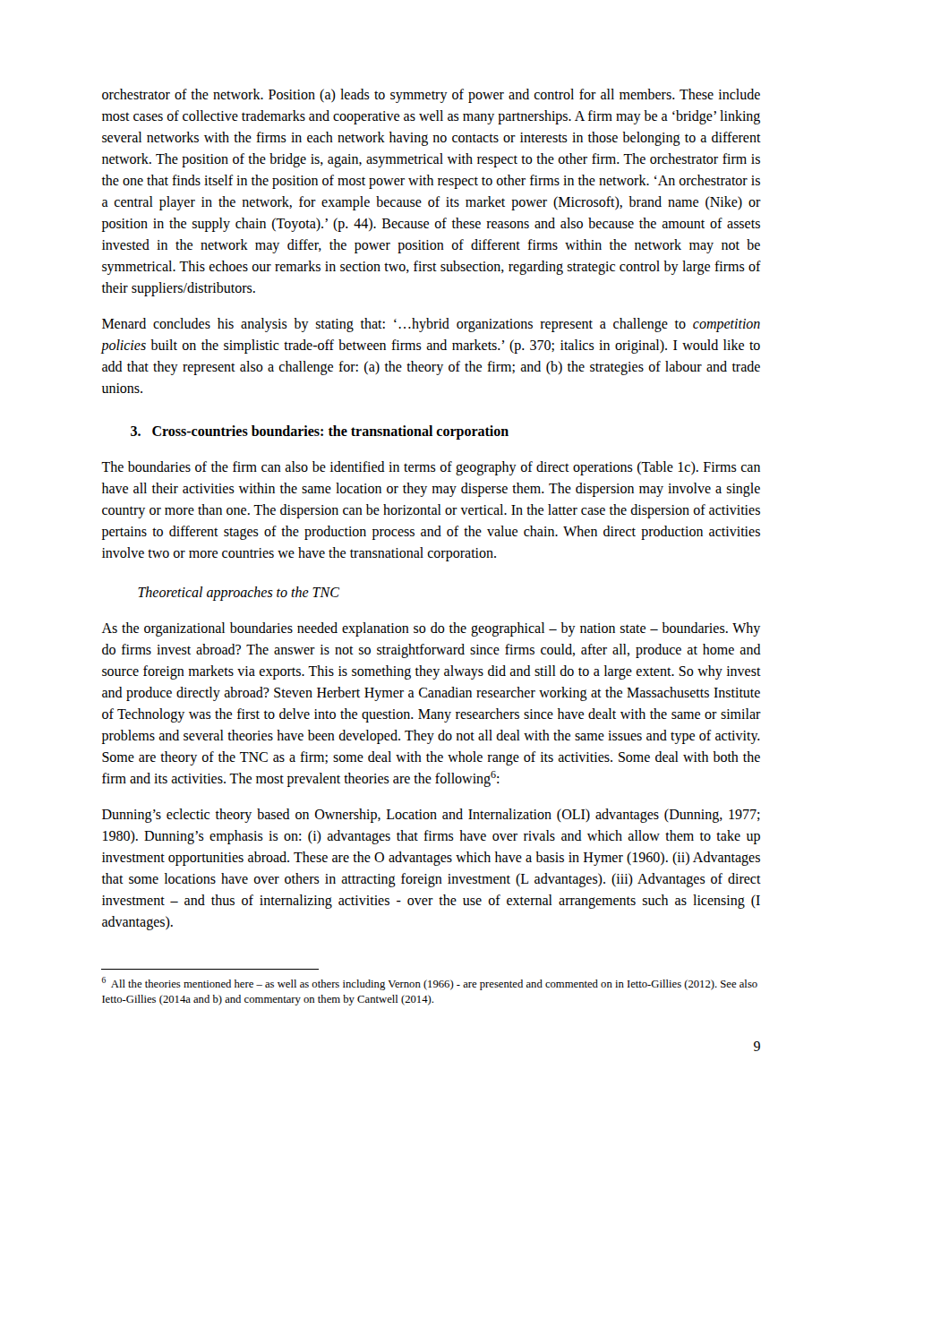orchestrator of the network. Position (a) leads to symmetry of power and control for all members. These include most cases of collective trademarks and cooperative as well as many partnerships. A firm may be a ‘bridge’ linking several networks with the firms in each network having no contacts or interests in those belonging to a different network. The position of the bridge is, again, asymmetrical with respect to the other firm. The orchestrator firm is the one that finds itself in the position of most power with respect to other firms in the network. ‘An orchestrator is a central player in the network, for example because of its market power (Microsoft), brand name (Nike) or position in the supply chain (Toyota).’ (p. 44). Because of these reasons and also because the amount of assets invested in the network may differ, the power position of different firms within the network may not be symmetrical. This echoes our remarks in section two, first subsection, regarding strategic control by large firms of their suppliers/distributors.
Menard concludes his analysis by stating that: ‘…hybrid organizations represent a challenge to competition policies built on the simplistic trade-off between firms and markets.’ (p. 370; italics in original). I would like to add that they represent also a challenge for: (a) the theory of the firm; and (b) the strategies of labour and trade unions.
3. Cross-countries boundaries: the transnational corporation
The boundaries of the firm can also be identified in terms of geography of direct operations (Table 1c). Firms can have all their activities within the same location or they may disperse them. The dispersion may involve a single country or more than one. The dispersion can be horizontal or vertical. In the latter case the dispersion of activities pertains to different stages of the production process and of the value chain. When direct production activities involve two or more countries we have the transnational corporation.
Theoretical approaches to the TNC
As the organizational boundaries needed explanation so do the geographical – by nation state – boundaries. Why do firms invest abroad? The answer is not so straightforward since firms could, after all, produce at home and source foreign markets via exports. This is something they always did and still do to a large extent. So why invest and produce directly abroad? Steven Herbert Hymer a Canadian researcher working at the Massachusetts Institute of Technology was the first to delve into the question. Many researchers since have dealt with the same or similar problems and several theories have been developed. They do not all deal with the same issues and type of activity. Some are theory of the TNC as a firm; some deal with the whole range of its activities. Some deal with both the firm and its activities. The most prevalent theories are the following6:
Dunning’s eclectic theory based on Ownership, Location and Internalization (OLI) advantages (Dunning, 1977; 1980). Dunning’s emphasis is on: (i) advantages that firms have over rivals and which allow them to take up investment opportunities abroad. These are the O advantages which have a basis in Hymer (1960). (ii) Advantages that some locations have over others in attracting foreign investment (L advantages). (iii) Advantages of direct investment – and thus of internalizing activities - over the use of external arrangements such as licensing (I advantages).
6 All the theories mentioned here – as well as others including Vernon (1966) - are presented and commented on in Ietto-Gillies (2012). See also Ietto-Gillies (2014a and b) and commentary on them by Cantwell (2014).
9